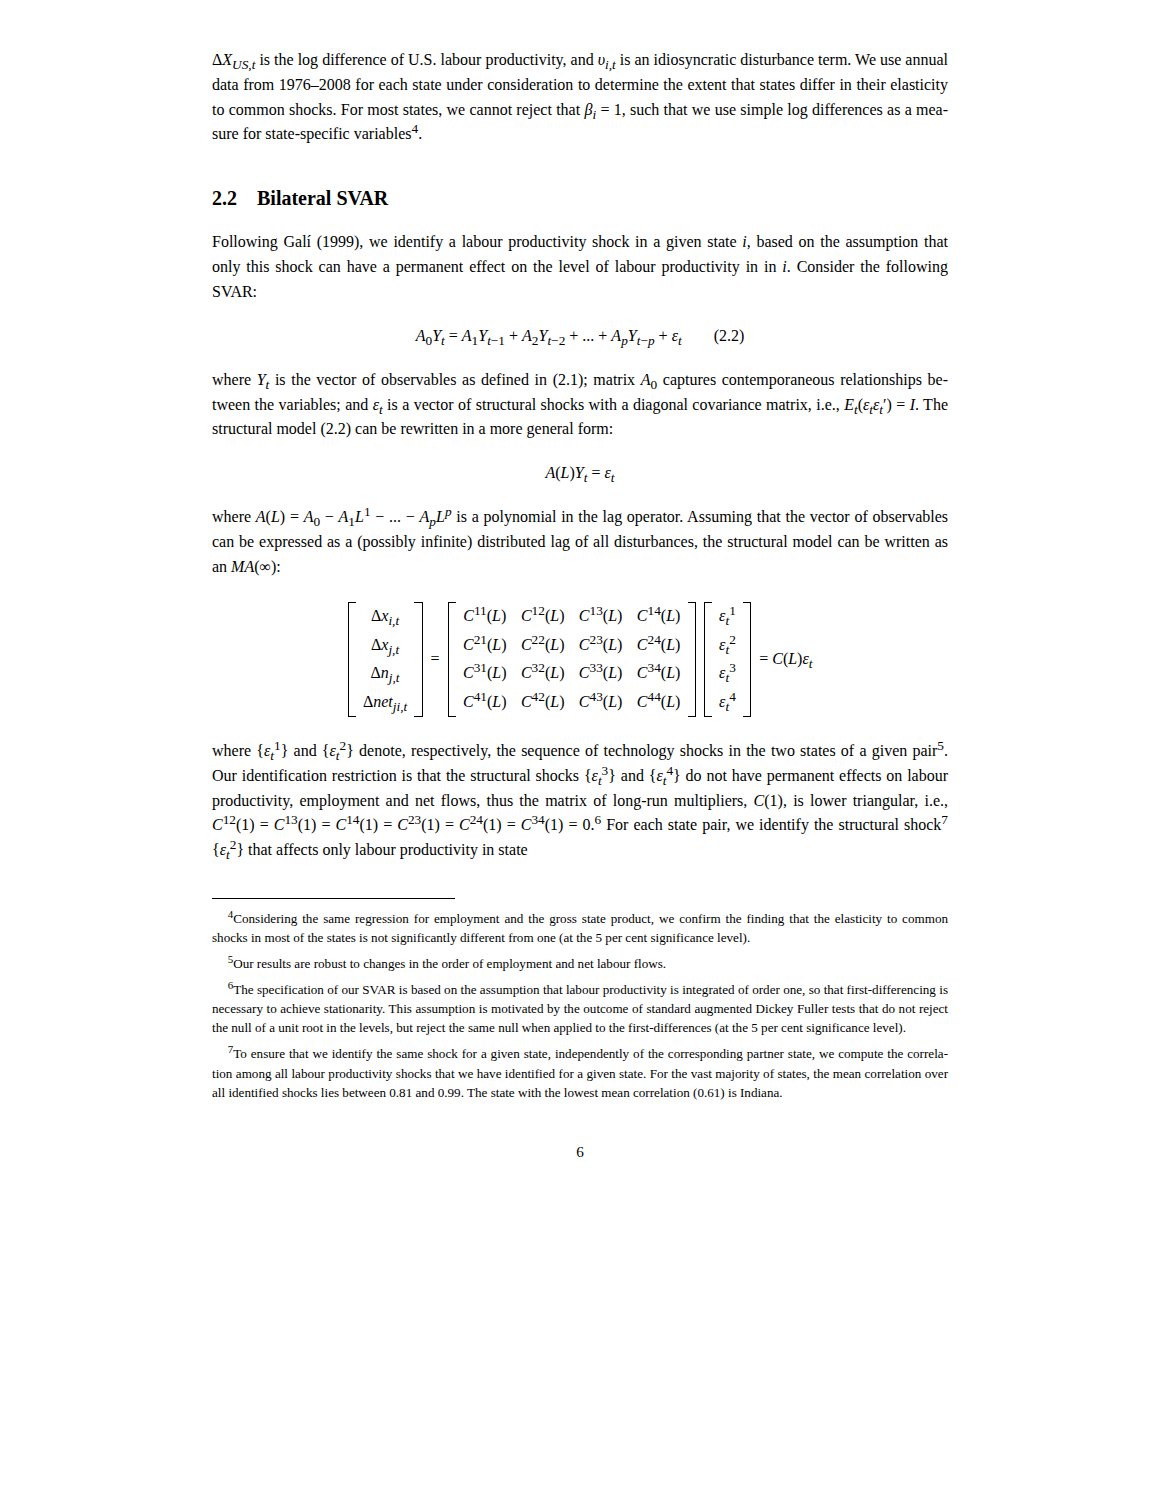ΔXUS,t is the log difference of U.S. labour productivity, and υi,t is an idiosyncratic disturbance term. We use annual data from 1976–2008 for each state under consideration to determine the extent that states differ in their elasticity to common shocks. For most states, we cannot reject that βi = 1, such that we use simple log differences as a measure for state-specific variables4.
2.2 Bilateral SVAR
Following Galí (1999), we identify a labour productivity shock in a given state i, based on the assumption that only this shock can have a permanent effect on the level of labour productivity in in i. Consider the following SVAR:
A0Yt = A1Yt−1 + A2Yt−2 + ... + ApYt−p + εt
(2.2)
where Yt is the vector of observables as defined in (2.1); matrix A0 captures contemporaneous relationships between the variables; and εt is a vector of structural shocks with a diagonal covariance matrix, i.e., Et(εtεt′) = I. The structural model (2.2) can be rewritten in a more general form:
A(L)Yt = εt
where A(L) = A0 − A1L1 − ... − ApLp is a polynomial in the lag operator. Assuming that the vector of observables can be expressed as a (possibly infinite) distributed lag of all disturbances, the structural model can be written as an MA(∞):
| Δ x i,t |
| Δ x j,t |
| Δ n j,t |
| Δ net ji,t |
=
| C 11 ( L ) | C 12 ( L ) | C 13 ( L ) | C 14 ( L ) |
| C 21 ( L ) | C 22 ( L ) | C 23 ( L ) | C 24 ( L ) |
| C 31 ( L ) | C 32 ( L ) | C 33 ( L ) | C 34 ( L ) |
| C 41 ( L ) | C 42 ( L ) | C 43 ( L ) | C 44 ( L ) |
| ε t 1 |
| ε t 2 |
| ε t 3 |
| ε t 4 |
= C(L)εt
where {εt1} and {εt2} denote, respectively, the sequence of technology shocks in the two states of a given pair5. Our identification restriction is that the structural shocks {εt3} and {εt4} do not have permanent effects on labour productivity, employment and net flows, thus the matrix of long-run multipliers, C(1), is lower triangular, i.e., C12(1) = C13(1) = C14(1) = C23(1) = C24(1) = C34(1) = 0.6 For each state pair, we identify the structural shock7 {εt2} that affects only labour productivity in state
4Considering the same regression for employment and the gross state product, we confirm the finding that the elasticity to common shocks in most of the states is not significantly different from one (at the 5 per cent significance level).
5Our results are robust to changes in the order of employment and net labour flows.
6The specification of our SVAR is based on the assumption that labour productivity is integrated of order one, so that first-differencing is necessary to achieve stationarity. This assumption is motivated by the outcome of standard augmented Dickey Fuller tests that do not reject the null of a unit root in the levels, but reject the same null when applied to the first-differences (at the 5 per cent significance level).
7To ensure that we identify the same shock for a given state, independently of the corresponding partner state, we compute the correlation among all labour productivity shocks that we have identified for a given state. For the vast majority of states, the mean correlation over all identified shocks lies between 0.81 and 0.99. The state with the lowest mean correlation (0.61) is Indiana.
6